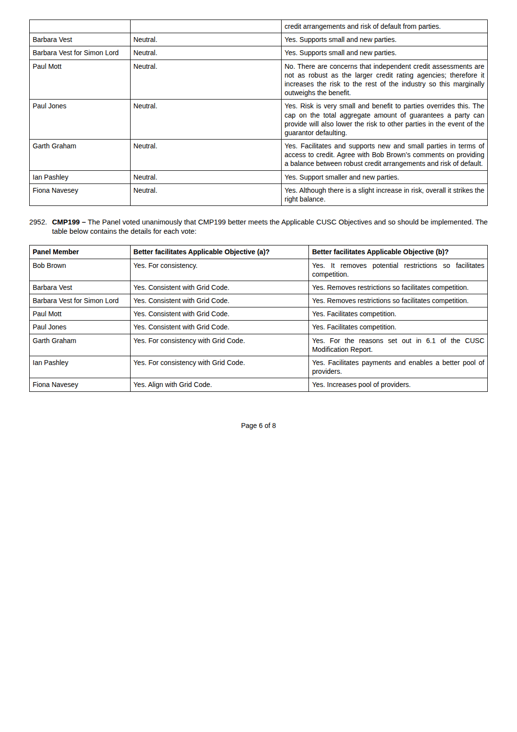| | | credit arrangements and risk of default from parties. |
| Barbara Vest | Neutral. | Yes. Supports small and new parties. |
| Barbara Vest for Simon Lord | Neutral. | Yes. Supports small and new parties. |
| Paul Mott | Neutral. | No. There are concerns that independent credit assessments are not as robust as the larger credit rating agencies; therefore it increases the risk to the rest of the industry so this marginally outweighs the benefit. |
| Paul Jones | Neutral. | Yes. Risk is very small and benefit to parties overrides this. The cap on the total aggregate amount of guarantees a party can provide will also lower the risk to other parties in the event of the guarantor defaulting. |
| Garth Graham | Neutral. | Yes. Facilitates and supports new and small parties in terms of access to credit. Agree with Bob Brown’s comments on providing a balance between robust credit arrangements and risk of default. |
| Ian Pashley | Neutral. | Yes. Support smaller and new parties. |
| Fiona Navesey | Neutral. | Yes. Although there is a slight increase in risk, overall it strikes the right balance. |
2952.
CMP199 – The Panel voted unanimously that CMP199 better meets the Applicable CUSC Objectives and so should be implemented. The table below contains the details for each vote:
| Panel Member | Better facilitates Applicable Objective (a)? | Better facilitates Applicable Objective (b)? |
| --- | --- | --- |
| Bob Brown | Yes. For consistency. | Yes. It removes potential restrictions so facilitates competition. |
| Barbara Vest | Yes. Consistent with Grid Code. | Yes. Removes restrictions so facilitates competition. |
| Barbara Vest for Simon Lord | Yes. Consistent with Grid Code. | Yes. Removes restrictions so facilitates competition. |
| Paul Mott | Yes. Consistent with Grid Code. | Yes. Facilitates competition. |
| Paul Jones | Yes. Consistent with Grid Code. | Yes. Facilitates competition. |
| Garth Graham | Yes. For consistency with Grid Code. | Yes. For the reasons set out in 6.1 of the CUSC Modification Report. |
| Ian Pashley | Yes. For consistency with Grid Code. | Yes. Facilitates payments and enables a better pool of providers. |
| Fiona Navesey | Yes. Align with Grid Code. | Yes. Increases pool of providers. |
Page 6 of 8